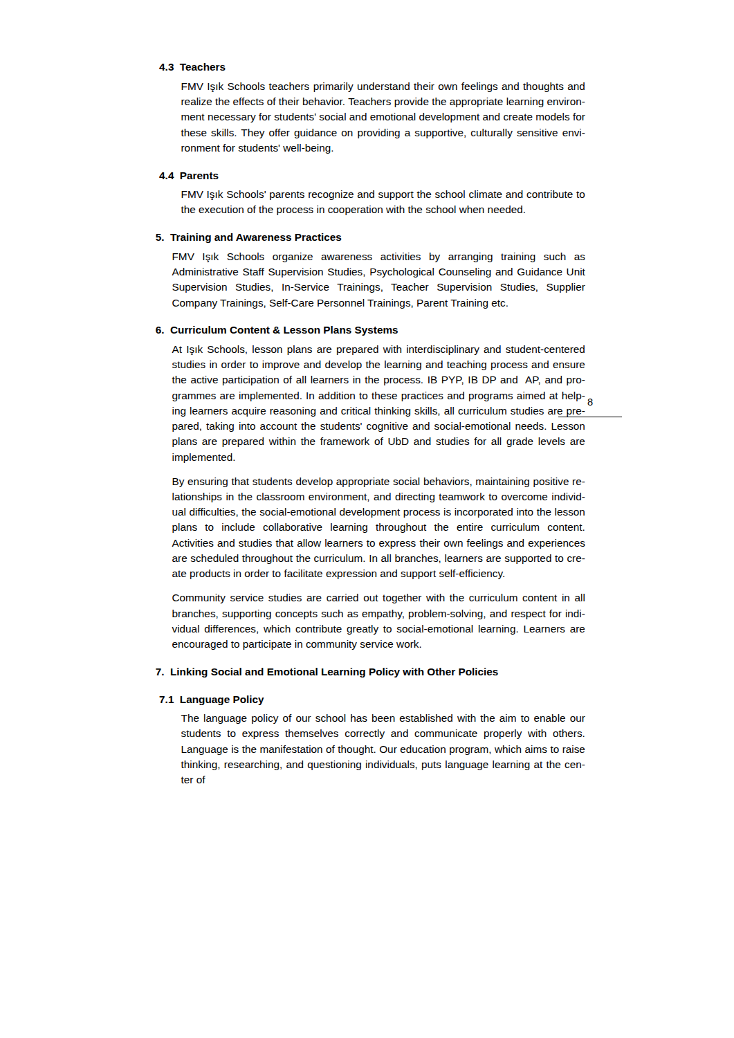8
4.3 Teachers
FMV Işık Schools teachers primarily understand their own feelings and thoughts and realize the effects of their behavior. Teachers provide the appropriate learning environment necessary for students' social and emotional development and create models for these skills. They offer guidance on providing a supportive, culturally sensitive environment for students' well-being.
4.4 Parents
FMV Işık Schools' parents recognize and support the school climate and contribute to the execution of the process in cooperation with the school when needed.
5. Training and Awareness Practices
FMV Işık Schools organize awareness activities by arranging training such as Administrative Staff Supervision Studies, Psychological Counseling and Guidance Unit Supervision Studies, In-Service Trainings, Teacher Supervision Studies, Supplier Company Trainings, Self-Care Personnel Trainings, Parent Training etc.
6. Curriculum Content & Lesson Plans Systems
At Işık Schools, lesson plans are prepared with interdisciplinary and student-centered studies in order to improve and develop the learning and teaching process and ensure the active participation of all learners in the process. IB PYP, IB DP and AP, and programmes are implemented. In addition to these practices and programs aimed at helping learners acquire reasoning and critical thinking skills, all curriculum studies are prepared, taking into account the students' cognitive and social-emotional needs. Lesson plans are prepared within the framework of UbD and studies for all grade levels are implemented.
By ensuring that students develop appropriate social behaviors, maintaining positive relationships in the classroom environment, and directing teamwork to overcome individual difficulties, the social-emotional development process is incorporated into the lesson plans to include collaborative learning throughout the entire curriculum content. Activities and studies that allow learners to express their own feelings and experiences are scheduled throughout the curriculum. In all branches, learners are supported to create products in order to facilitate expression and support self-efficiency.
Community service studies are carried out together with the curriculum content in all branches, supporting concepts such as empathy, problem-solving, and respect for individual differences, which contribute greatly to social-emotional learning. Learners are encouraged to participate in community service work.
7. Linking Social and Emotional Learning Policy with Other Policies
7.1 Language Policy
The language policy of our school has been established with the aim to enable our students to express themselves correctly and communicate properly with others. Language is the manifestation of thought. Our education program, which aims to raise thinking, researching, and questioning individuals, puts language learning at the center of